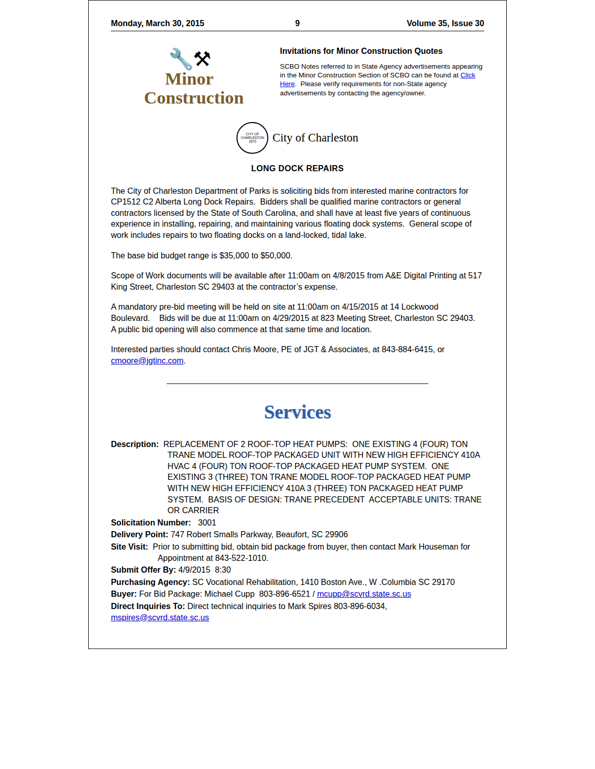Monday, March 30, 2015
9
Volume 35, Issue 30
🔧⚒
Minor
Construction
Invitations for Minor Construction Quotes
SCBO Notes referred to in State Agency advertisements appearing in the Minor Construction Section of SCBO can be found at Click Here. Please verify requirements for non-State agency advertisements by contacting the agency/owner.
CITY OF
CHARLESTON
1670
City of Charleston
LONG DOCK REPAIRS
The City of Charleston Department of Parks is soliciting bids from interested marine contractors for CP1512 C2 Alberta Long Dock Repairs. Bidders shall be qualified marine contractors or general contractors licensed by the State of South Carolina, and shall have at least five years of continuous experience in installing, repairing, and maintaining various floating dock systems. General scope of work includes repairs to two floating docks on a land-locked, tidal lake.
The base bid budget range is $35,000 to $50,000.
Scope of Work documents will be available after 11:00am on 4/8/2015 from A&E Digital Printing at 517 King Street, Charleston SC 29403 at the contractor’s expense.
A mandatory pre-bid meeting will be held on site at 11:00am on 4/15/2015 at 14 Lockwood Boulevard. Bids will be due at 11:00am on 4/29/2015 at 823 Meeting Street, Charleston SC 29403. A public bid opening will also commence at that same time and location.
Interested parties should contact Chris Moore, PE of JGT & Associates, at 843-884-6415, or cmoore@jgtinc.com.
Services
Description: REPLACEMENT OF 2 ROOF-TOP HEAT PUMPS: ONE EXISTING 4 (FOUR) TON TRANE MODEL ROOF-TOP PACKAGED UNIT WITH NEW HIGH EFFICIENCY 410A HVAC 4 (FOUR) TON ROOF-TOP PACKAGED HEAT PUMP SYSTEM. ONE EXISTING 3 (THREE) TON TRANE MODEL ROOF-TOP PACKAGED HEAT PUMP WITH NEW HIGH EFFICIENCY 410A 3 (THREE) TON PACKAGED HEAT PUMP SYSTEM. BASIS OF DESIGN: TRANE PRECEDENT ACCEPTABLE UNITS: TRANE OR CARRIER
Solicitation Number: 3001
Delivery Point: 747 Robert Smalls Parkway, Beaufort, SC 29906
Site Visit: Prior to submitting bid, obtain bid package from buyer, then contact Mark Houseman for Appointment at 843-522-1010.
Submit Offer By: 4/9/2015 8:30
Purchasing Agency: SC Vocational Rehabilitation, 1410 Boston Ave., W .Columbia SC 29170
Buyer: For Bid Package: Michael Cupp 803-896-6521 / mcupp@scvrd.state.sc.us
Direct Inquiries To: Direct technical inquiries to Mark Spires 803-896-6034, mspires@scvrd.state.sc.us